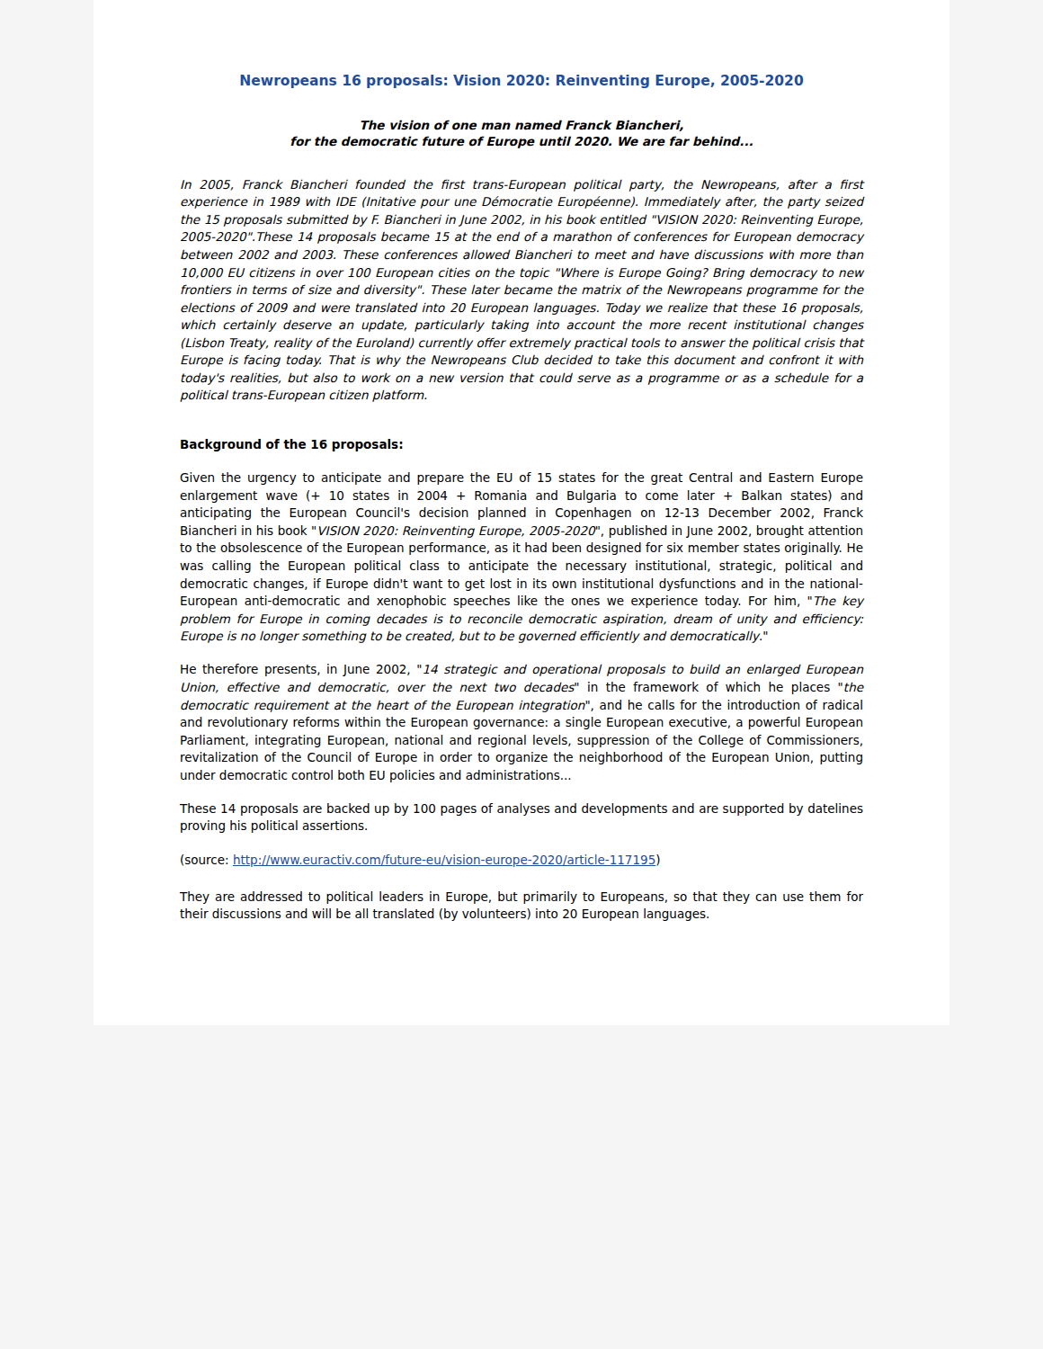Newropeans 16 proposals: Vision 2020: Reinventing Europe, 2005-2020
The vision of one man named Franck Biancheri,
for the democratic future of Europe until 2020. We are far behind...
In 2005, Franck Biancheri founded the first trans-European political party, the Newropeans, after a first experience in 1989 with IDE (Initative pour une Démocratie Européenne). Immediately after, the party seized the 15 proposals submitted by F. Biancheri in June 2002, in his book entitled "VISION 2020: Reinventing Europe, 2005-2020".These 14 proposals became 15 at the end of a marathon of conferences for European democracy between 2002 and 2003. These conferences allowed Biancheri to meet and have discussions with more than 10,000 EU citizens in over 100 European cities on the topic "Where is Europe Going? Bring democracy to new frontiers in terms of size and diversity". These later became the matrix of the Newropeans programme for the elections of 2009 and were translated into 20 European languages. Today we realize that these 16 proposals, which certainly deserve an update, particularly taking into account the more recent institutional changes (Lisbon Treaty, reality of the Euroland) currently offer extremely practical tools to answer the political crisis that Europe is facing today. That is why the Newropeans Club decided to take this document and confront it with today's realities, but also to work on a new version that could serve as a programme or as a schedule for a political trans-European citizen platform.
Background of the 16 proposals:
Given the urgency to anticipate and prepare the EU of 15 states for the great Central and Eastern Europe enlargement wave (+ 10 states in 2004 + Romania and Bulgaria to come later + Balkan states) and anticipating the European Council's decision planned in Copenhagen on 12-13 December 2002, Franck Biancheri in his book "VISION 2020: Reinventing Europe, 2005-2020", published in June 2002, brought attention to the obsolescence of the European performance, as it had been designed for six member states originally. He was calling the European political class to anticipate the necessary institutional, strategic, political and democratic changes, if Europe didn't want to get lost in its own institutional dysfunctions and in the national-European anti-democratic and xenophobic speeches like the ones we experience today. For him, "The key problem for Europe in coming decades is to reconcile democratic aspiration, dream of unity and efficiency: Europe is no longer something to be created, but to be governed efficiently and democratically."
He therefore presents, in June 2002, "14 strategic and operational proposals to build an enlarged European Union, effective and democratic, over the next two decades" in the framework of which he places "the democratic requirement at the heart of the European integration", and he calls for the introduction of radical and revolutionary reforms within the European governance: a single European executive, a powerful European Parliament, integrating European, national and regional levels, suppression of the College of Commissioners, revitalization of the Council of Europe in order to organize the neighborhood of the European Union, putting under democratic control both EU policies and administrations...
These 14 proposals are backed up by 100 pages of analyses and developments and are supported by datelines proving his political assertions.
(source: http://www.euractiv.com/future-eu/vision-europe-2020/article-117195)
They are addressed to political leaders in Europe, but primarily to Europeans, so that they can use them for their discussions and will be all translated (by volunteers) into 20 European languages.